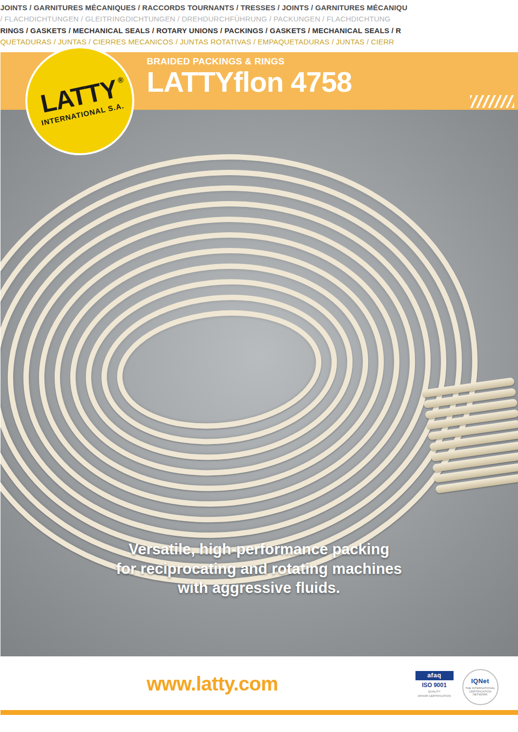JOINTS / GARNITURES MÉCANIQUES / RACCORDS TOURNANTS / TRESSES / JOINTS / GARNITURES MÉCANIQU
/ FLACHDICHTUNGEN / GLEITRINGDICHTUNGEN / DREHDURCHFÜHRUNG / PACKUNGEN / FLACHDICHTUNG
RINGS / GASKETS / MECHANICAL SEALS / ROTARY UNIONS / PACKINGS / GASKETS / MECHANICAL SEALS / R
QUETADURAS / JUNTAS / CIERRES MECANICOS / JUNTAS ROTATIVAS / EMPAQUETADURAS / JUNTAS / CIERR
LATTY®
INTERNATIONAL S.A.
BRAIDED PACKINGS & RINGS
LATTYflon 4758
Versatile, high-performance packing
for reciprocating and rotating machines
with aggressive fluids.
www.latty.com
afaq
ISO 9001
QUALITY
AFNOR CERTIFICATION
IQNet
THE INTERNATIONAL
CERTIFICATION NETWORK